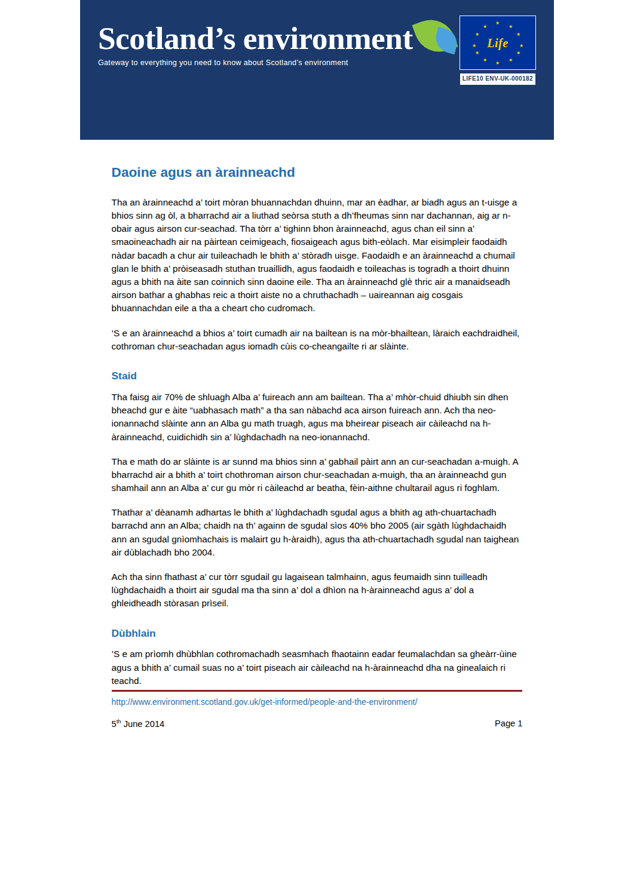Scotland’s environment
Gateway to everything you need to know about Scotland’s environment
★ ★ ★ ★ ★ ★ ★ ★ ★ ★ ★ ★ Life
LIFE10 ENV-UK-000182
Daoine agus an àrainneachd
Tha an àrainneachd a’ toirt mòran bhuannachdan dhuinn, mar an èadhar, ar biadh agus an t-uisge a bhios sinn ag òl, a bharrachd air a liuthad seòrsa stuth a dh’fheumas sinn nar dachannan, aig ar n-obair agus airson cur-seachad. Tha tòrr a’ tighinn bhon àrainneachd, agus chan eil sinn a’ smaoineachadh air na pàirtean ceimigeach, fiosaigeach agus bith-eòlach. Mar eisimpleir faodaidh nàdar bacadh a chur air tuileachadh le bhith a’ stòradh uisge. Faodaidh e an àrainneachd a chumail glan le bhith a’ pròiseasadh stuthan truaillidh, agus faodaidh e toileachas is togradh a thoirt dhuinn agus a bhith na àite san coinnich sinn daoine eile. Tha an àrainneachd glè thric air a manaidseadh airson bathar a ghabhas reic a thoirt aiste no a chruthachadh – uaireannan aig cosgais bhuannachdan eile a tha a cheart cho cudromach.
’S e an àrainneachd a bhios a’ toirt cumadh air na bailtean is na mòr-bhailtean, làraich eachdraidheil, cothroman chur-seachadan agus iomadh cùis co-cheangailte ri ar slàinte.
Staid
Tha faisg air 70% de shluagh Alba a’ fuireach ann am bailtean. Tha a’ mhòr-chuid dhiubh sin dhen bheachd gur e àite “uabhasach math” a tha san nàbachd aca airson fuireach ann. Ach tha neo-ionannachd slàinte ann an Alba gu math truagh, agus ma bheirear piseach air càileachd na h-àrainneachd, cuidichidh sin a’ lùghdachadh na neo-ionannachd.
Tha e math do ar slàinte is ar sunnd ma bhios sinn a’ gabhail pàirt ann an cur-seachadan a-muigh. A bharrachd air a bhith a’ toirt chothroman airson chur-seachadan a-muigh, tha an àrainneachd gun shamhail ann an Alba a’ cur gu mòr ri càileachd ar beatha, fèin-aithne chultarail agus ri foghlam.
Thathar a’ dèanamh adhartas le bhith a’ lùghdachadh sgudal agus a bhith ag ath-chuartachadh barrachd ann an Alba; chaidh na th’ againn de sgudal sìos 40% bho 2005 (air sgàth lùghdachaidh ann an sgudal gnìomhachais is malairt gu h-àraidh), agus tha ath-chuartachadh sgudal nan taighean air dùblachadh bho 2004.
Ach tha sinn fhathast a’ cur tòrr sgudail gu lagaisean talmhainn, agus feumaidh sinn tuilleadh lùghdachaidh a thoirt air sgudal ma tha sinn a’ dol a dhìon na h-àrainneachd agus a’ dol a ghleidheadh stòrasan prìseil.
Dùbhlain
’S e am prìomh dhùbhlan cothromachadh seasmhach fhaotainn eadar feumalachdan sa gheàrr-ùine agus a bhith a’ cumail suas no a’ toirt piseach air càileachd na h-àrainneachd dha na ginealaich ri teachd.
http://www.environment.scotland.gov.uk/get-informed/people-and-the-environment/
5th June 2014 Page 1